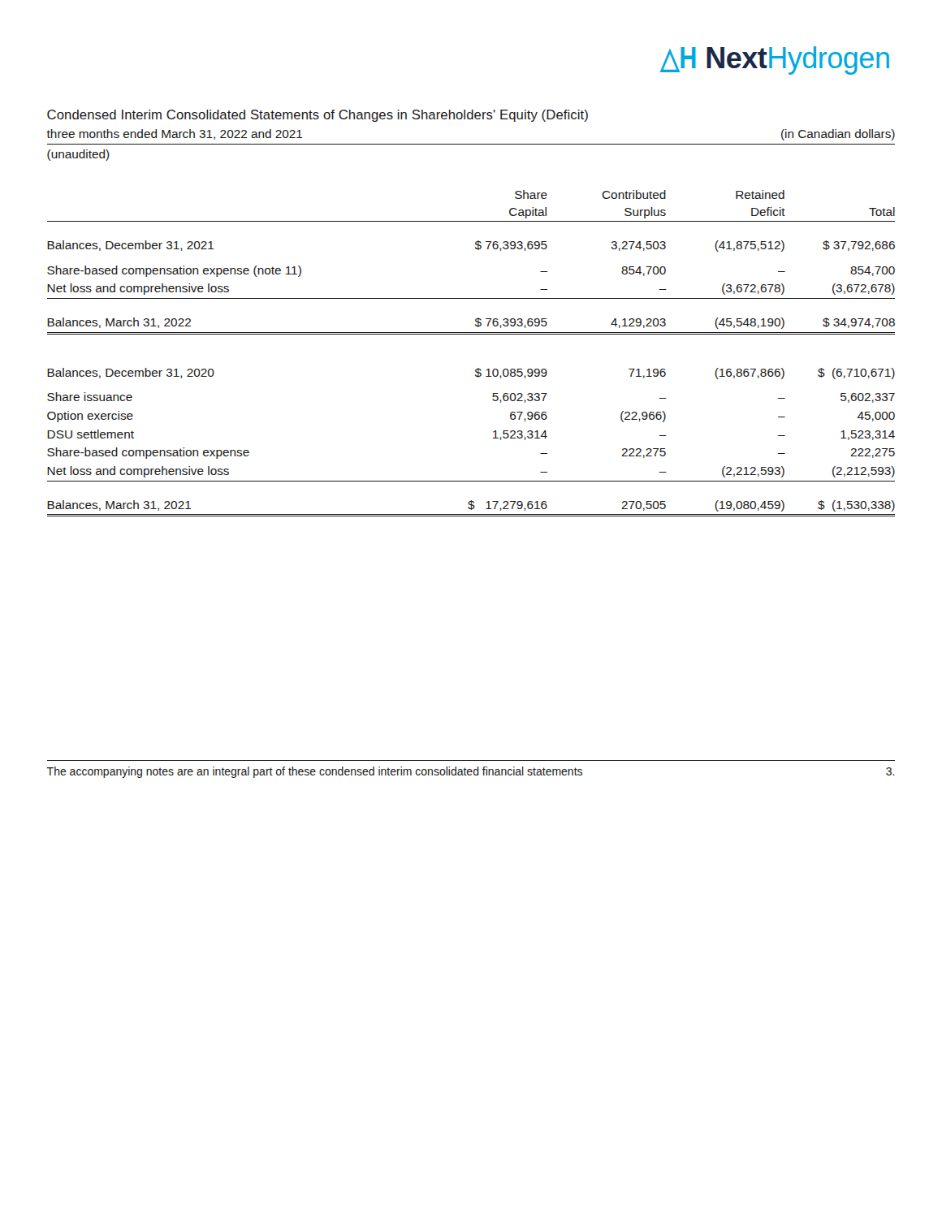△H Next Hydrogen
Condensed Interim Consolidated Statements of Changes in Shareholders' Equity (Deficit)
three months ended March 31, 2022 and 2021 (in Canadian dollars)
(unaudited)
| | Share | Contributed | Retained | |
| --- | --- | --- | --- | --- |
| | Capital | Surplus | Deficit | Total |
| Balances, December 31, 2021 | $ 76,393,695 | 3,274,503 | (41,875,512) | $ 37,792,686 |
| Share-based compensation expense (note 11) | – | 854,700 | – | 854,700 |
| Net loss and comprehensive loss | – | – | (3,672,678) | (3,672,678) |
| Balances, March 31, 2022 | $ 76,393,695 | 4,129,203 | (45,548,190) | $ 34,974,708 |
| Balances, December 31, 2020 | $ 10,085,999 | 71,196 | (16,867,866) | $ (6,710,671) |
| Share issuance | 5,602,337 | – | – | 5,602,337 |
| Option exercise | 67,966 | (22,966) | – | 45,000 |
| DSU settlement | 1,523,314 | – | – | 1,523,314 |
| Share-based compensation expense | – | 222,275 | – | 222,275 |
| Net loss and comprehensive loss | – | – | (2,212,593) | (2,212,593) |
| Balances, March 31, 2021 | $ 17,279,616 | 270,505 | (19,080,459) | $ (1,530,338) |
The accompanying notes are an integral part of these condensed interim consolidated financial statements 3.